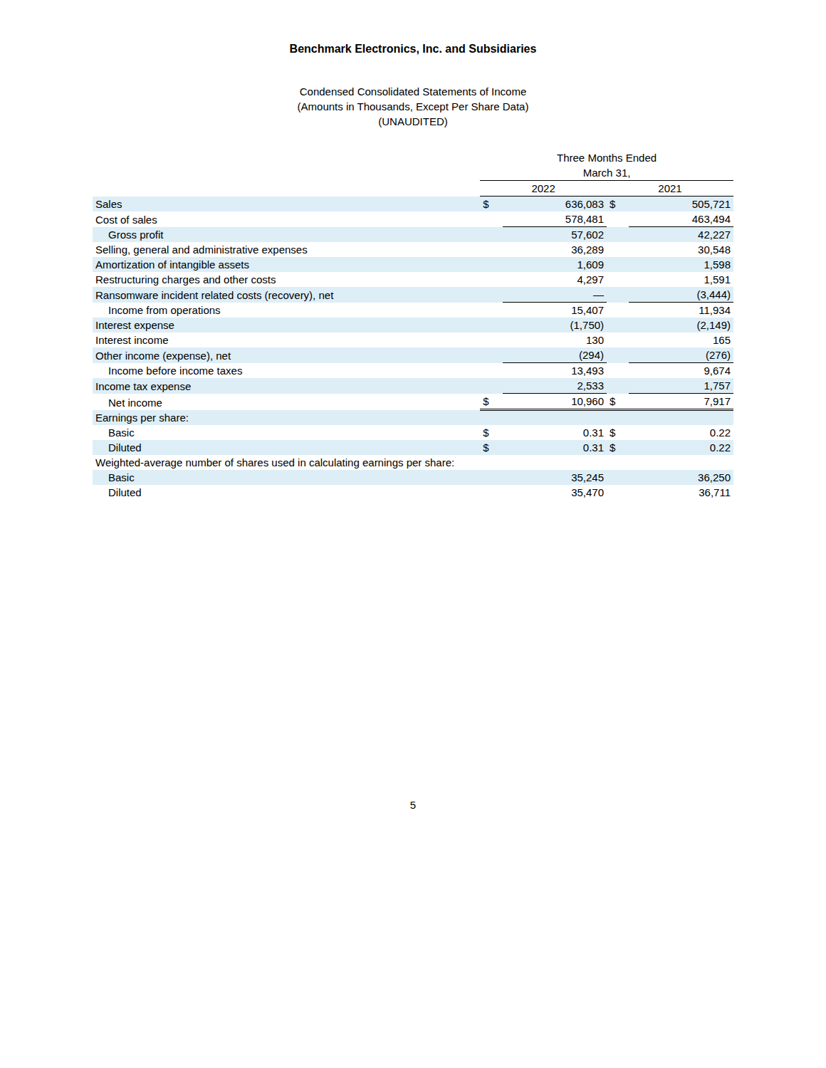Benchmark Electronics, Inc. and Subsidiaries
Condensed Consolidated Statements of Income
(Amounts in Thousands, Except Per Share Data)
(UNAUDITED)
| | Three Months Ended |
| --- | --- |
| | March 31, |
| | 2022 | 2021 |
| Sales | $ | 636,083 | $ | 505,721 |
| Cost of sales | | 578,481 | | 463,494 |
| Gross profit | | 57,602 | | 42,227 |
| Selling, general and administrative expenses | | 36,289 | | 30,548 |
| Amortization of intangible assets | | 1,609 | | 1,598 |
| Restructuring charges and other costs | | 4,297 | | 1,591 |
| Ransomware incident related costs (recovery), net | | — | | (3,444) |
| Income from operations | | 15,407 | | 11,934 |
| Interest expense | | (1,750) | | (2,149) |
| Interest income | | 130 | | 165 |
| Other income (expense), net | | (294) | | (276) |
| Income before income taxes | | 13,493 | | 9,674 |
| Income tax expense | | 2,533 | | 1,757 |
| Net income | $ | 10,960 | $ | 7,917 |
| Earnings per share: | | | | |
| Basic | $ | 0.31 | $ | 0.22 |
| Diluted | $ | 0.31 | $ | 0.22 |
| Weighted-average number of shares used in calculating earnings per share: | | | | |
| Basic | | 35,245 | | 36,250 |
| Diluted | | 35,470 | | 36,711 |
5